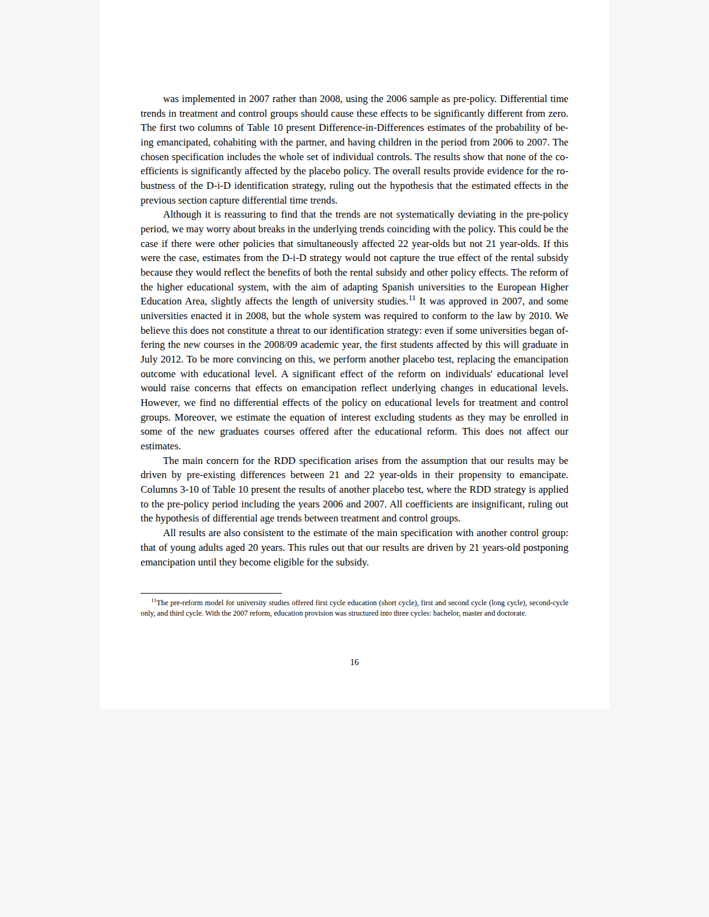was implemented in 2007 rather than 2008, using the 2006 sample as pre-policy. Differential time trends in treatment and control groups should cause these effects to be significantly different from zero. The first two columns of Table 10 present Difference-in-Differences estimates of the probability of being emancipated, cohabiting with the partner, and having children in the period from 2006 to 2007. The chosen specification includes the whole set of individual controls. The results show that none of the coefficients is significantly affected by the placebo policy. The overall results provide evidence for the robustness of the D-i-D identification strategy, ruling out the hypothesis that the estimated effects in the previous section capture differential time trends.
Although it is reassuring to find that the trends are not systematically deviating in the pre-policy period, we may worry about breaks in the underlying trends coinciding with the policy. This could be the case if there were other policies that simultaneously affected 22 year-olds but not 21 year-olds. If this were the case, estimates from the D-i-D strategy would not capture the true effect of the rental subsidy because they would reflect the benefits of both the rental subsidy and other policy effects. The reform of the higher educational system, with the aim of adapting Spanish universities to the European Higher Education Area, slightly affects the length of university studies.11 It was approved in 2007, and some universities enacted it in 2008, but the whole system was required to conform to the law by 2010. We believe this does not constitute a threat to our identification strategy: even if some universities began offering the new courses in the 2008/09 academic year, the first students affected by this will graduate in July 2012. To be more convincing on this, we perform another placebo test, replacing the emancipation outcome with educational level. A significant effect of the reform on individuals' educational level would raise concerns that effects on emancipation reflect underlying changes in educational levels. However, we find no differential effects of the policy on educational levels for treatment and control groups. Moreover, we estimate the equation of interest excluding students as they may be enrolled in some of the new graduates courses offered after the educational reform. This does not affect our estimates.
The main concern for the RDD specification arises from the assumption that our results may be driven by pre-existing differences between 21 and 22 year-olds in their propensity to emancipate. Columns 3-10 of Table 10 present the results of another placebo test, where the RDD strategy is applied to the pre-policy period including the years 2006 and 2007. All coefficients are insignificant, ruling out the hypothesis of differential age trends between treatment and control groups.
All results are also consistent to the estimate of the main specification with another control group: that of young adults aged 20 years. This rules out that our results are driven by 21 years-old postponing emancipation until they become eligible for the subsidy.
11The pre-reform model for university studies offered first cycle education (short cycle), first and second cycle (long cycle), second-cycle only, and third cycle. With the 2007 reform, education provision was structured into three cycles: bachelor, master and doctorate.
16